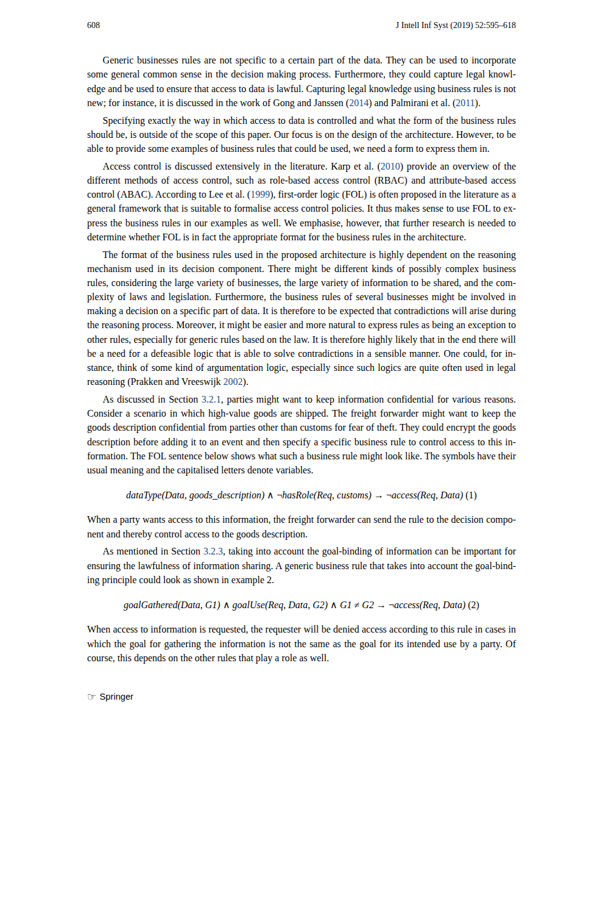608 J Intell Inf Syst (2019) 52:595–618
Generic businesses rules are not specific to a certain part of the data. They can be used to incorporate some general common sense in the decision making process. Furthermore, they could capture legal knowledge and be used to ensure that access to data is lawful. Capturing legal knowledge using business rules is not new; for instance, it is discussed in the work of Gong and Janssen (2014) and Palmirani et al. (2011).
Specifying exactly the way in which access to data is controlled and what the form of the business rules should be, is outside of the scope of this paper. Our focus is on the design of the architecture. However, to be able to provide some examples of business rules that could be used, we need a form to express them in.
Access control is discussed extensively in the literature. Karp et al. (2010) provide an overview of the different methods of access control, such as role-based access control (RBAC) and attribute-based access control (ABAC). According to Lee et al. (1999), first-order logic (FOL) is often proposed in the literature as a general framework that is suitable to formalise access control policies. It thus makes sense to use FOL to express the business rules in our examples as well. We emphasise, however, that further research is needed to determine whether FOL is in fact the appropriate format for the business rules in the architecture.
The format of the business rules used in the proposed architecture is highly dependent on the reasoning mechanism used in its decision component. There might be different kinds of possibly complex business rules, considering the large variety of businesses, the large variety of information to be shared, and the complexity of laws and legislation. Furthermore, the business rules of several businesses might be involved in making a decision on a specific part of data. It is therefore to be expected that contradictions will arise during the reasoning process. Moreover, it might be easier and more natural to express rules as being an exception to other rules, especially for generic rules based on the law. It is therefore highly likely that in the end there will be a need for a defeasible logic that is able to solve contradictions in a sensible manner. One could, for instance, think of some kind of argumentation logic, especially since such logics are quite often used in legal reasoning (Prakken and Vreeswijk 2002).
As discussed in Section 3.2.1, parties might want to keep information confidential for various reasons. Consider a scenario in which high-value goods are shipped. The freight forwarder might want to keep the goods description confidential from parties other than customs for fear of theft. They could encrypt the goods description before adding it to an event and then specify a specific business rule to control access to this information. The FOL sentence below shows what such a business rule might look like. The symbols have their usual meaning and the capitalised letters denote variables.
dataType(Data, goods_description) ∧ ¬hasRole(Req, customs) → ¬access(Req, Data) (1)
When a party wants access to this information, the freight forwarder can send the rule to the decision component and thereby control access to the goods description.
As mentioned in Section 3.2.3, taking into account the goal-binding of information can be important for ensuring the lawfulness of information sharing. A generic business rule that takes into account the goal-binding principle could look as shown in example 2.
goalGathered(Data, G1) ∧ goalUse(Req, Data, G2) ∧ G1 ≠ G2 → ¬access(Req, Data) (2)
When access to information is requested, the requester will be denied access according to this rule in cases in which the goal for gathering the information is not the same as the goal for its intended use by a party. Of course, this depends on the other rules that play a role as well.
☞ Springer